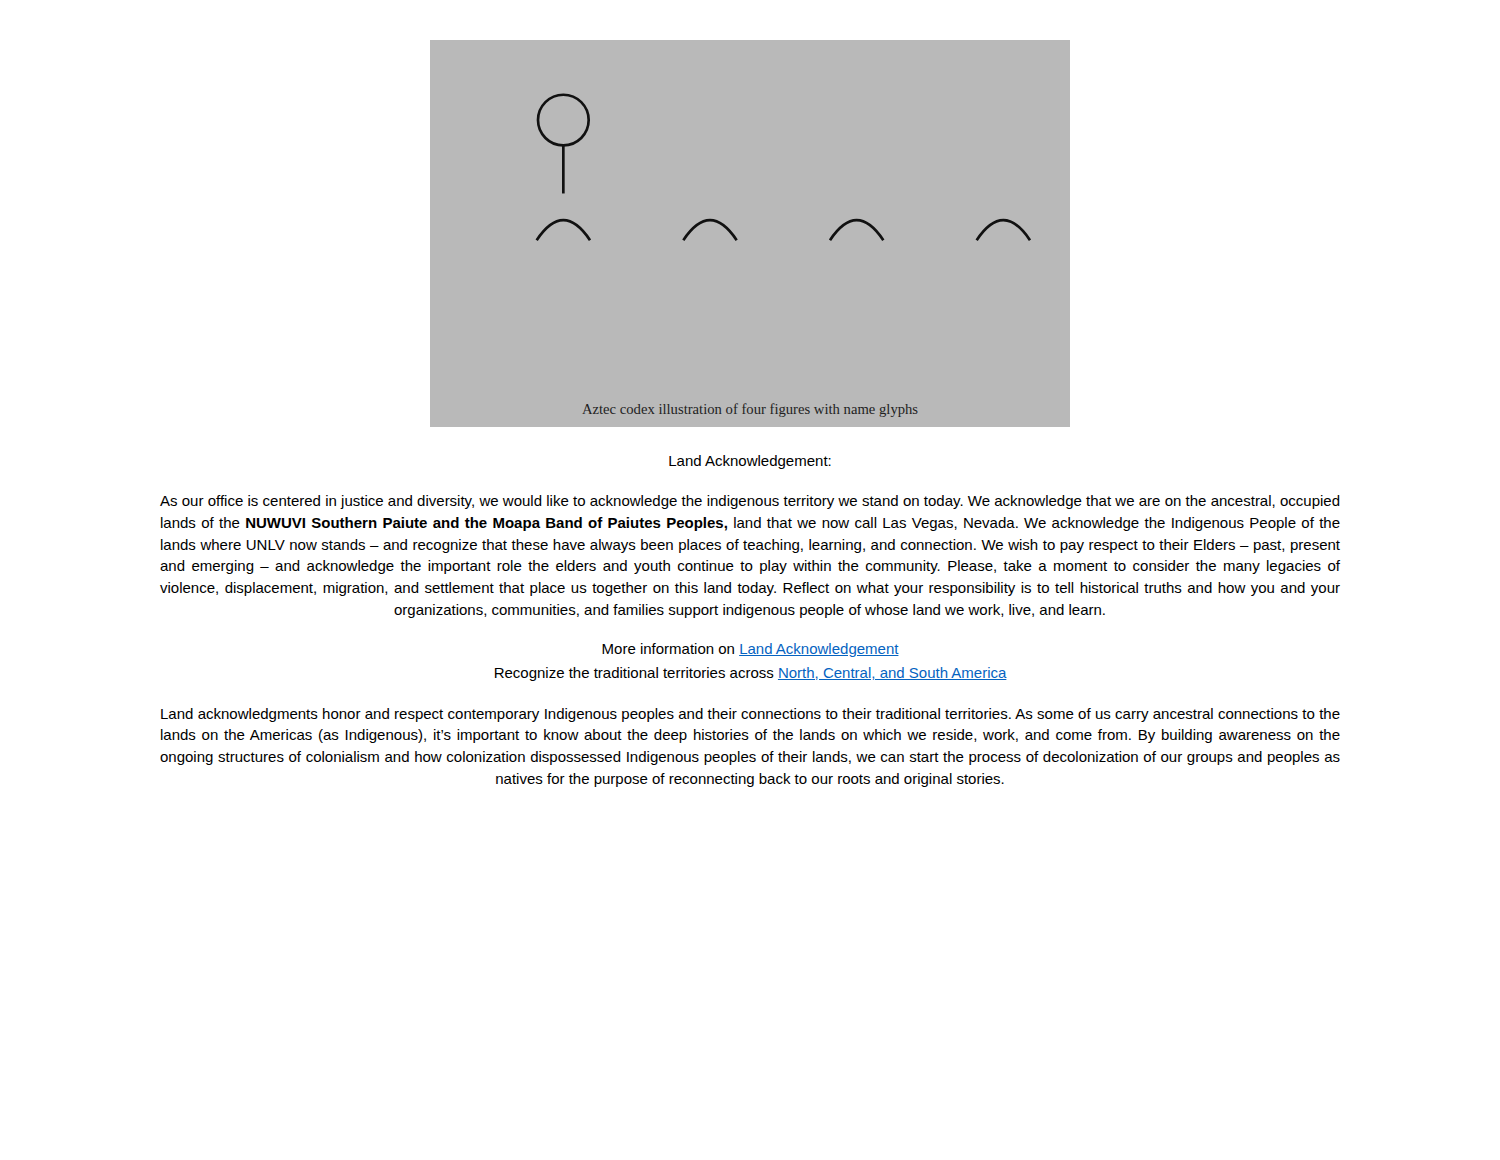Land Acknowledgement:
As our office is centered in justice and diversity, we would like to acknowledge the indigenous territory we stand on today. We acknowledge that we are on the ancestral, occupied lands of the NUWUVI Southern Paiute and the Moapa Band of Paiutes Peoples, land that we now call Las Vegas, Nevada. We acknowledge the Indigenous People of the lands where UNLV now stands – and recognize that these have always been places of teaching, learning, and connection. We wish to pay respect to their Elders – past, present and emerging – and acknowledge the important role the elders and youth continue to play within the community. Please, take a moment to consider the many legacies of violence, displacement, migration, and settlement that place us together on this land today. Reflect on what your responsibility is to tell historical truths and how you and your organizations, communities, and families support indigenous people of whose land we work, live, and learn.
More information on Land Acknowledgement
Recognize the traditional territories across North, Central, and South America
Land acknowledgments honor and respect contemporary Indigenous peoples and their connections to their traditional territories. As some of us carry ancestral connections to the lands on the Americas (as Indigenous), it’s important to know about the deep histories of the lands on which we reside, work, and come from. By building awareness on the ongoing structures of colonialism and how colonization dispossessed Indigenous peoples of their lands, we can start the process of decolonization of our groups and peoples as natives for the purpose of reconnecting back to our roots and original stories.